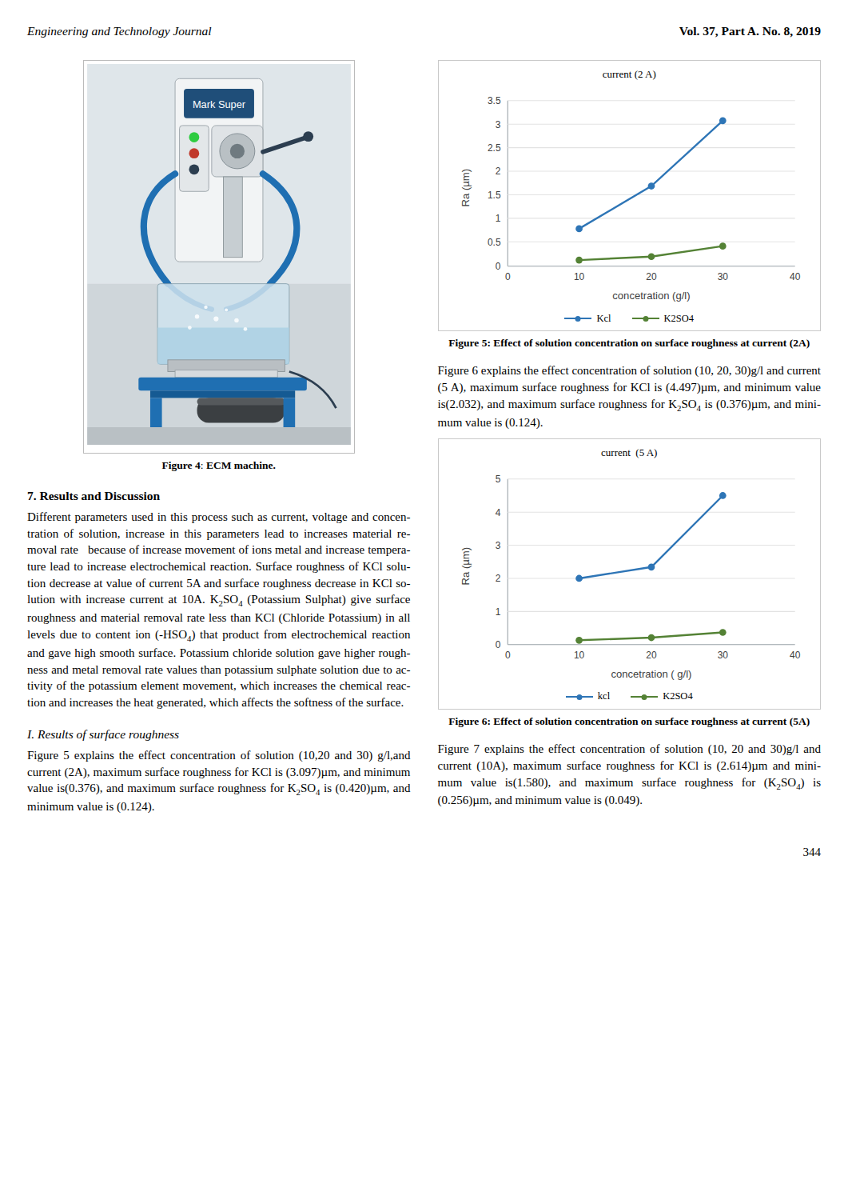Engineering and Technology Journal Vol. 37, Part A. No. 8, 2019
Mark Super
Figure 4: ECM machine.
7. Results and Discussion
Different parameters used in this process such as current, voltage and concentration of solution, increase in this parameters lead to increases material removal rate because of increase movement of ions metal and increase temperature lead to increase electrochemical reaction. Surface roughness of KCl solution decrease at value of current 5A and surface roughness decrease in KCl solution with increase current at 10A. K2SO4 (Potassium Sulphat) give surface roughness and material removal rate less than KCl (Chloride Potassium) in all levels due to content ion (-HSO4) that product from electrochemical reaction and gave high smooth surface. Potassium chloride solution gave higher roughness and metal removal rate values than potassium sulphate solution due to activity of the potassium element movement, which increases the chemical reaction and increases the heat generated, which affects the softness of the surface.
I. Results of surface roughness
Figure 5 explains the effect concentration of solution (10,20 and 30) g/l,and current (2A), maximum surface roughness for KCl is (3.097)µm, and minimum value is(0.376), and maximum surface roughness for K2SO4 is (0.420)µm, and minimum value is (0.124).
current (2 A)
3.5 3 2.5 2 1.5 1 0.5 0 0 10 20 30 40 Ra (µm) concetration (g/l)
Kcl K2SO4
Figure 5: Effect of solution concentration on surface roughness at current (2A)
Figure 6 explains the effect concentration of solution (10, 20, 30)g/l and current (5 A), maximum surface roughness for KCl is (4.497)µm, and minimum value is(2.032), and maximum surface roughness for K2SO4 is (0.376)µm, and minimum value is (0.124).
current (5 A)
5 4 3 2 1 0 0 10 20 30 40 Ra (µm) concetration ( g/l)
kcl K2SO4
Figure 6: Effect of solution concentration on surface roughness at current (5A)
Figure 7 explains the effect concentration of solution (10, 20 and 30)g/l and current (10A), maximum surface roughness for KCl is (2.614)µm and minimum value is(1.580), and maximum surface roughness for (K2SO4) is (0.256)µm, and minimum value is (0.049).
344